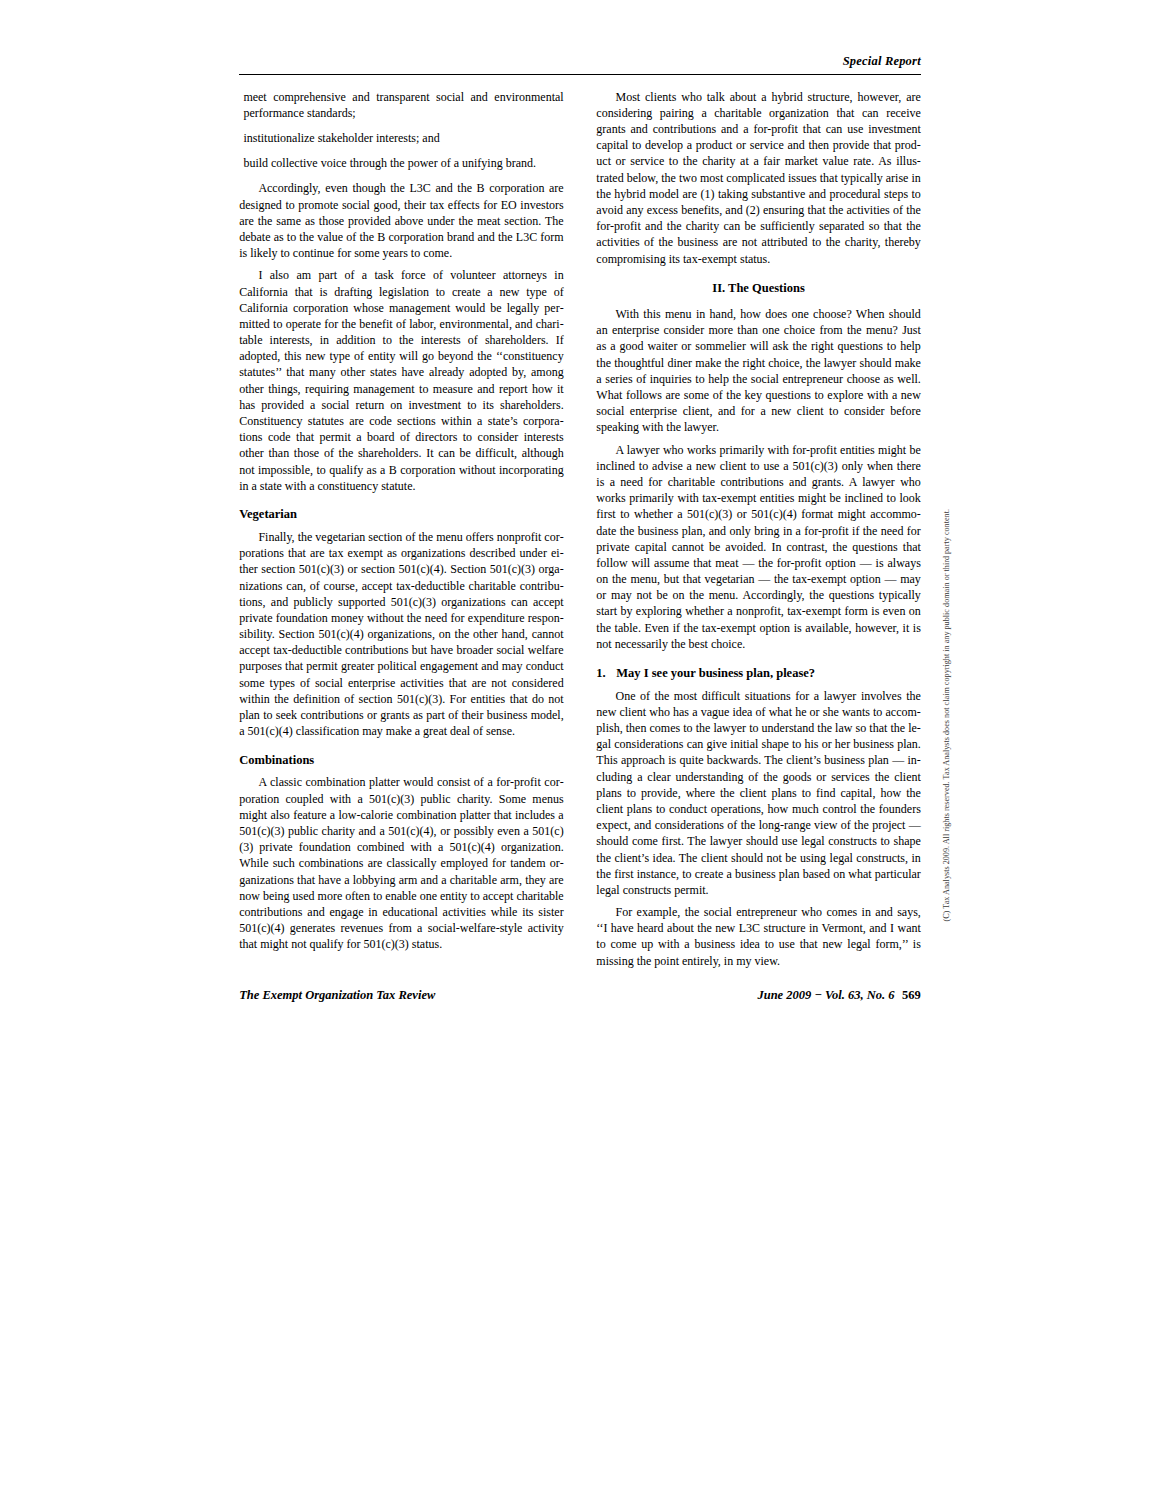(C) Tax Analysts 2009. All rights reserved. Tax Analysts does not claim copyright in any public domain or third party content.
Special Report
meet comprehensive and transparent social and environmental performance standards;
institutionalize stakeholder interests; and
build collective voice through the power of a unifying brand.
Accordingly, even though the L3C and the B corporation are designed to promote social good, their tax effects for EO investors are the same as those provided above under the meat section. The debate as to the value of the B corporation brand and the L3C form is likely to continue for some years to come.
I also am part of a task force of volunteer attorneys in California that is drafting legislation to create a new type of California corporation whose management would be legally permitted to operate for the benefit of labor, environmental, and charitable interests, in addition to the interests of shareholders. If adopted, this new type of entity will go beyond the ‘‘constituency statutes’’ that many other states have already adopted by, among other things, requiring management to measure and report how it has provided a social return on investment to its shareholders. Constituency statutes are code sections within a state’s corporations code that permit a board of directors to consider interests other than those of the shareholders. It can be difficult, although not impossible, to qualify as a B corporation without incorporating in a state with a constituency statute.
Vegetarian
Finally, the vegetarian section of the menu offers nonprofit corporations that are tax exempt as organizations described under either section 501(c)(3) or section 501(c)(4). Section 501(c)(3) organizations can, of course, accept tax-deductible charitable contributions, and publicly supported 501(c)(3) organizations can accept private foundation money without the need for expenditure responsibility. Section 501(c)(4) organizations, on the other hand, cannot accept tax-deductible contributions but have broader social welfare purposes that permit greater political engagement and may conduct some types of social enterprise activities that are not considered within the definition of section 501(c)(3). For entities that do not plan to seek contributions or grants as part of their business model, a 501(c)(4) classification may make a great deal of sense.
Combinations
A classic combination platter would consist of a for-profit corporation coupled with a 501(c)(3) public charity. Some menus might also feature a low-calorie combination platter that includes a 501(c)(3) public charity and a 501(c)(4), or possibly even a 501(c)(3) private foundation combined with a 501(c)(4) organization. While such combinations are classically employed for tandem organizations that have a lobbying arm and a charitable arm, they are now being used more often to enable one entity to accept charitable contributions and engage in educational activities while its sister 501(c)(4) generates revenues from a social-welfare-style activity that might not qualify for 501(c)(3) status.
Most clients who talk about a hybrid structure, however, are considering pairing a charitable organization that can receive grants and contributions and a for-profit that can use investment capital to develop a product or service and then provide that product or service to the charity at a fair market value rate. As illustrated below, the two most complicated issues that typically arise in the hybrid model are (1) taking substantive and procedural steps to avoid any excess benefits, and (2) ensuring that the activities of the for-profit and the charity can be sufficiently separated so that the activities of the business are not attributed to the charity, thereby compromising its tax-exempt status.
II. The Questions
With this menu in hand, how does one choose? When should an enterprise consider more than one choice from the menu? Just as a good waiter or sommelier will ask the right questions to help the thoughtful diner make the right choice, the lawyer should make a series of inquiries to help the social entrepreneur choose as well. What follows are some of the key questions to explore with a new social enterprise client, and for a new client to consider before speaking with the lawyer.
A lawyer who works primarily with for-profit entities might be inclined to advise a new client to use a 501(c)(3) only when there is a need for charitable contributions and grants. A lawyer who works primarily with tax-exempt entities might be inclined to look first to whether a 501(c)(3) or 501(c)(4) format might accommodate the business plan, and only bring in a for-profit if the need for private capital cannot be avoided. In contrast, the questions that follow will assume that meat — the for-profit option — is always on the menu, but that vegetarian — the tax-exempt option — may or may not be on the menu. Accordingly, the questions typically start by exploring whether a nonprofit, tax-exempt form is even on the table. Even if the tax-exempt option is available, however, it is not necessarily the best choice.
1. May I see your business plan, please?
One of the most difficult situations for a lawyer involves the new client who has a vague idea of what he or she wants to accomplish, then comes to the lawyer to understand the law so that the legal considerations can give initial shape to his or her business plan. This approach is quite backwards. The client’s business plan — including a clear understanding of the goods or services the client plans to provide, where the client plans to find capital, how the client plans to conduct operations, how much control the founders expect, and considerations of the long-range view of the project — should come first. The lawyer should use legal constructs to shape the client’s idea. The client should not be using legal constructs, in the first instance, to create a business plan based on what particular legal constructs permit.
For example, the social entrepreneur who comes in and says, ‘‘I have heard about the new L3C structure in Vermont, and I want to come up with a business idea to use that new legal form,’’ is missing the point entirely, in my view.
The Exempt Organization Tax Review
June 2009 − Vol. 63, No. 6569